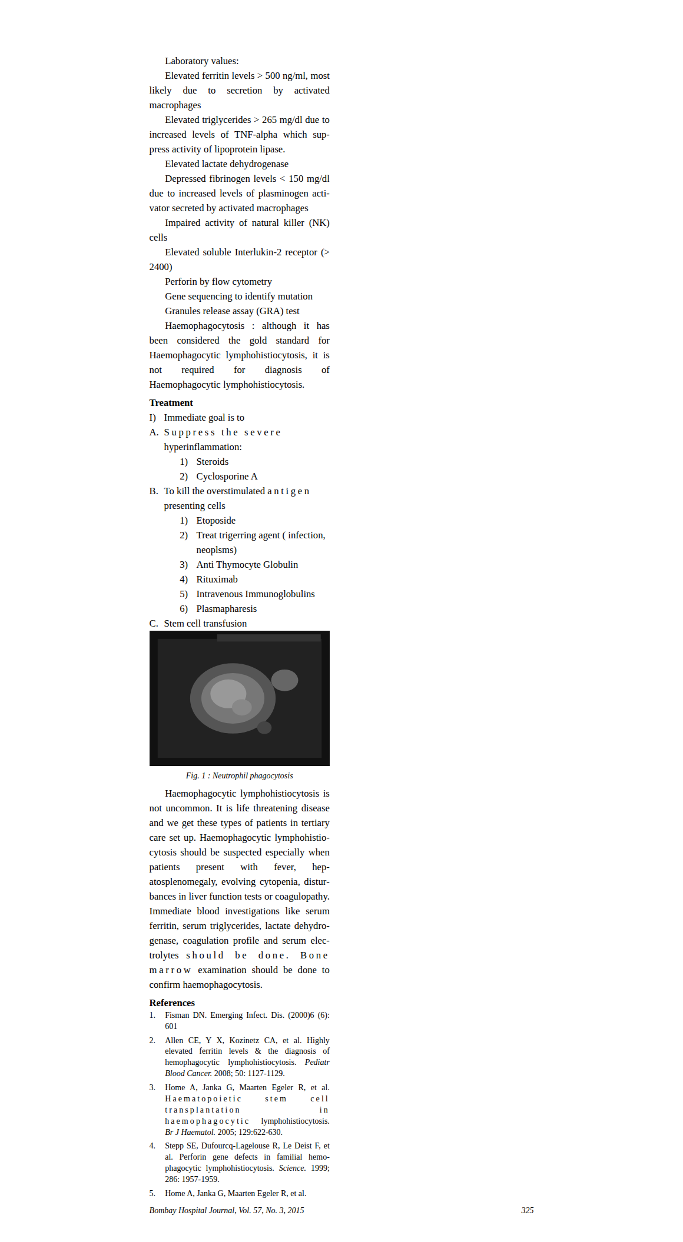Laboratory values:
Elevated ferritin levels > 500 ng/ml, most likely due to secretion by activated macrophages
Elevated triglycerides > 265 mg/dl due to increased levels of TNF-alpha which suppress activity of lipoprotein lipase.
Elevated lactate dehydrogenase
Depressed fibrinogen levels < 150 mg/dl due to increased levels of plasminogen activator secreted by activated macrophages
Impaired activity of natural killer (NK) cells
Elevated soluble Interlukin-2 receptor (> 2400)
Perforin by flow cytometry
Gene sequencing to identify mutation
Granules release assay (GRA) test
Haemophagocytosis : although it has been considered the gold standard for Haemophagocytic lymphohistiocytosis, it is not required for diagnosis of Haemophagocytic lymphohistiocytosis.
Treatment
I) Immediate goal is to
A. Suppress the severe hyperinflammation:
1) Steroids
2) Cyclosporine A
B. To kill the overstimulated antigen presenting cells
1) Etoposide
2) Treat trigerring agent ( infection, neoplsms)
3) Anti Thymocyte Globulin
4) Rituximab
5) Intravenous Immunoglobulins
6) Plasmapharesis
C. Stem cell transfusion
Fig. 1 : Neutrophil phagocytosis
Haemophagocytic lymphohistiocytosis is not uncommon. It is life threatening disease and we get these types of patients in tertiary care set up. Haemophagocytic lymphohistiocytosis should be suspected especially when patients present with fever, hepatosplenomegaly, evolving cytopenia, disturbances in liver function tests or coagulopathy. Immediate blood investigations like serum ferritin, serum triglycerides, lactate dehydrogenase, coagulation profile and serum electrolytes should be done. Bone marrow examination should be done to confirm haemophagocytosis.
References
1. Fisman DN. Emerging Infect. Dis. (2000)6 (6): 601
2. Allen CE, Y X, Kozinetz CA, et al. Highly elevated ferritin levels & the diagnosis of hemophagocytic lymphohistiocytosis. Pediatr Blood Cancer. 2008; 50: 1127-1129.
3. Home A, Janka G, Maarten Egeler R, et al. Haematopoietic stem cell transplantation in haemophagocytic lymphohistiocytosis. Br J Haematol. 2005; 129:622-630.
4. Stepp SE, Dufourcq-Lagelouse R, Le Deist F, et al. Perforin gene defects in familial hemo-phagocytic lymphohistiocytosis. Science. 1999; 286: 1957-1959.
5. Home A, Janka G, Maarten Egeler R, et al.
Bombay Hospital Journal, Vol. 57, No. 3, 2015 325